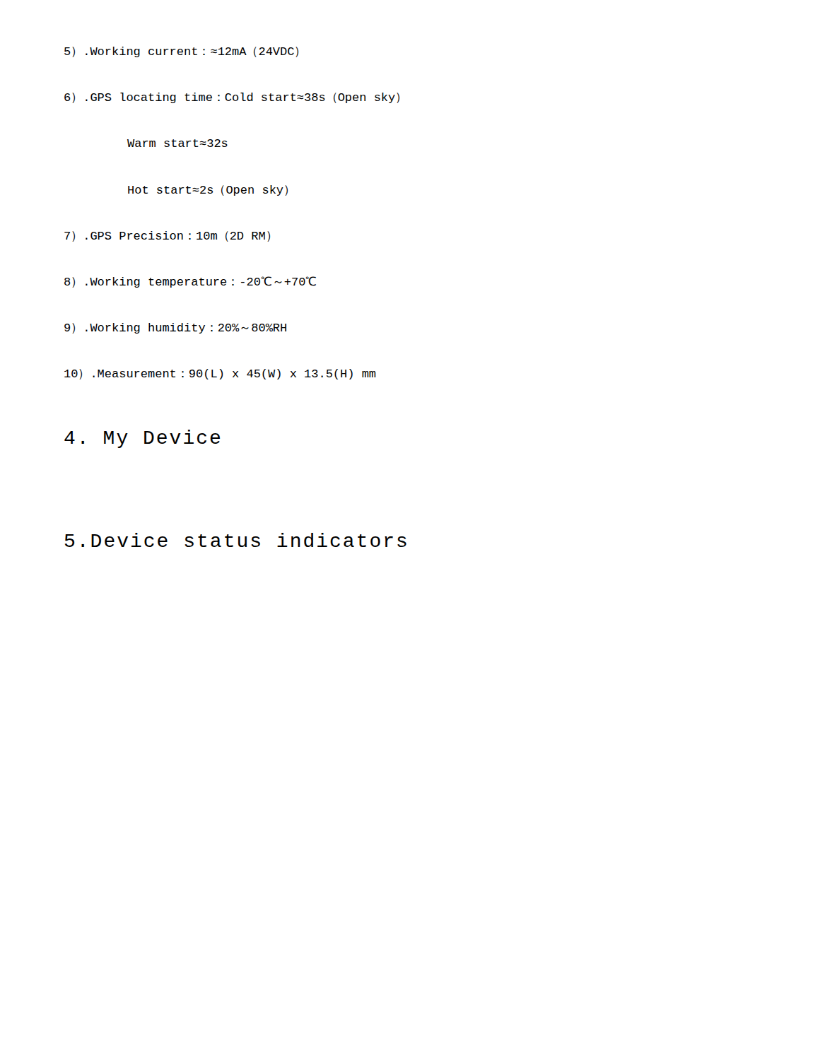5）.Working current：≈12mA（24VDC）
6）.GPS locating time：Cold start≈38s（Open sky）
Warm start≈32s
Hot start≈2s（Open sky）
7）.GPS Precision：10m（2D RM）
8）.Working temperature：-20℃～+70℃
9）.Working humidity：20%～80%RH
10）.Measurement：90(L) x 45(W) x 13.5(H) mm
4. My Device
5.Device status indicators